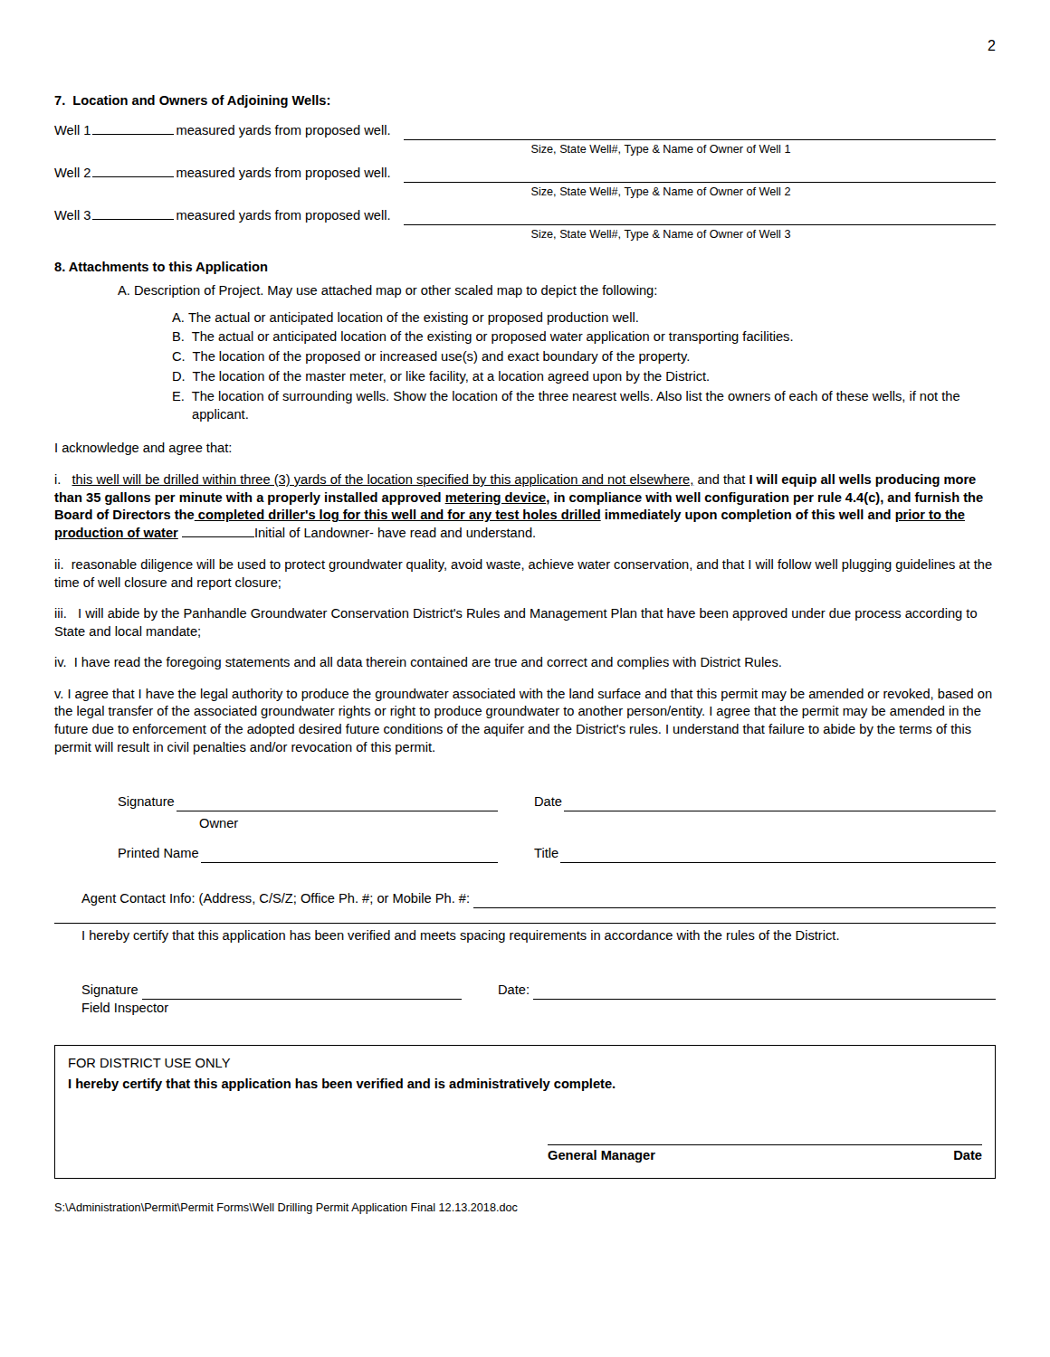2
7. Location and Owners of Adjoining Wells:
Well 1 measured yards from proposed well.
Size, State Well#, Type & Name of Owner of Well 1
Well 2 measured yards from proposed well.
Size, State Well#, Type & Name of Owner of Well 2
Well 3 measured yards from proposed well.
Size, State Well#, Type & Name of Owner of Well 3
8. Attachments to this Application
A. Description of Project. May use attached map or other scaled map to depict the following:
A. The actual or anticipated location of the existing or proposed production well.
B. The actual or anticipated location of the existing or proposed water application or transporting facilities.
C. The location of the proposed or increased use(s) and exact boundary of the property.
D. The location of the master meter, or like facility, at a location agreed upon by the District.
E. The location of surrounding wells. Show the location of the three nearest wells. Also list the owners of each of these wells, if not the applicant.
I acknowledge and agree that:
i. this well will be drilled within three (3) yards of the location specified by this application and not elsewhere, and that I will equip all wells producing more than 35 gallons per minute with a properly installed approved metering device, in compliance with well configuration per rule 4.4(c), and furnish the Board of Directors the completed driller's log for this well and for any test holes drilled immediately upon completion of this well and prior to the production of water Initial of Landowner- have read and understand.
ii. reasonable diligence will be used to protect groundwater quality, avoid waste, achieve water conservation, and that I will follow well plugging guidelines at the time of well closure and report closure;
iii. I will abide by the Panhandle Groundwater Conservation District's Rules and Management Plan that have been approved under due process according to State and local mandate;
iv. I have read the foregoing statements and all data therein contained are true and correct and complies with District Rules.
v. I agree that I have the legal authority to produce the groundwater associated with the land surface and that this permit may be amended or revoked, based on the legal transfer of the associated groundwater rights or right to produce groundwater to another person/entity. I agree that the permit may be amended in the future due to enforcement of the adopted desired future conditions of the aquifer and the District's rules. I understand that failure to abide by the terms of this permit will result in civil penalties and/or revocation of this permit.
Signature
Date
Owner
Printed Name
Title
Agent Contact Info: (Address, C/S/Z; Office Ph. #; or Mobile Ph. #:
I hereby certify that this application has been verified and meets spacing requirements in accordance with the rules of the District.
Signature
Date:
Field Inspector
FOR DISTRICT USE ONLY
I hereby certify that this application has been verified and is administratively complete.
General Manager Date
S:\Administration\Permit\Permit Forms\Well Drilling Permit Application Final 12.13.2018.doc